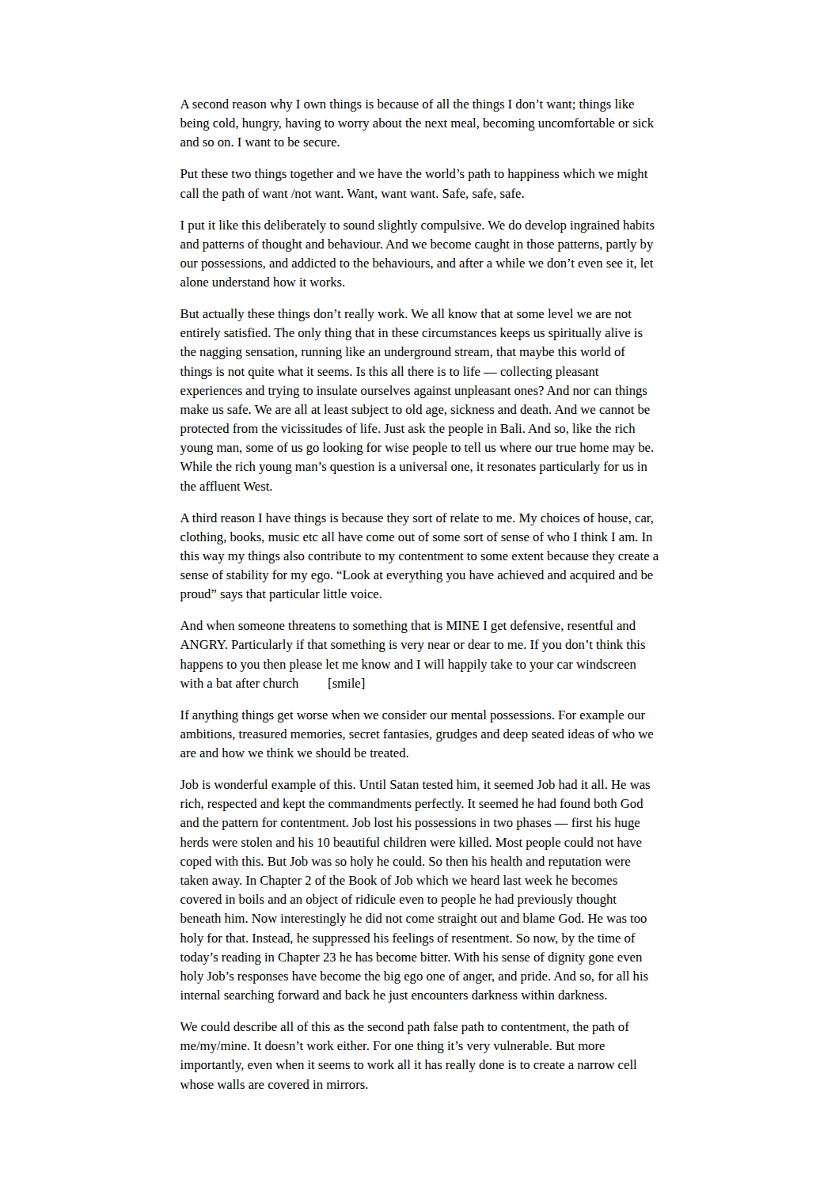A second reason why I own things is because of all the things I don’t want; things like being cold, hungry, having to worry about the next meal, becoming uncomfortable or sick and so on. I want to be secure.
Put these two things together and we have the world’s path to happiness which we might call the path of want /not want. Want, want want. Safe, safe, safe.
I put it like this deliberately to sound slightly compulsive. We do develop ingrained habits and patterns of thought and behaviour. And we become caught in those patterns, partly by our possessions, and addicted to the behaviours, and after a while we don’t even see it, let alone understand how it works.
But actually these things don’t really work. We all know that at some level we are not entirely satisfied. The only thing that in these circumstances keeps us spiritually alive is the nagging sensation, running like an underground stream, that maybe this world of things is not quite what it seems. Is this all there is to life — collecting pleasant experiences and trying to insulate ourselves against unpleasant ones? And nor can things make us safe. We are all at least subject to old age, sickness and death. And we cannot be protected from the vicissitudes of life. Just ask the people in Bali. And so, like the rich young man, some of us go looking for wise people to tell us where our true home may be. While the rich young man’s question is a universal one, it resonates particularly for us in the affluent West.
A third reason I have things is because they sort of relate to me. My choices of house, car, clothing, books, music etc all have come out of some sort of sense of who I think I am. In this way my things also contribute to my contentment to some extent because they create a sense of stability for my ego. “Look at everything you have achieved and acquired and be proud” says that particular little voice.
And when someone threatens to something that is MINE I get defensive, resentful and ANGRY. Particularly if that something is very near or dear to me. If you don’t think this happens to you then please let me know and I will happily take to your car windscreen with a bat after church[smile]
If anything things get worse when we consider our mental possessions. For example our ambitions, treasured memories, secret fantasies, grudges and deep seated ideas of who we are and how we think we should be treated.
Job is wonderful example of this. Until Satan tested him, it seemed Job had it all. He was rich, respected and kept the commandments perfectly. It seemed he had found both God and the pattern for contentment. Job lost his possessions in two phases — first his huge herds were stolen and his 10 beautiful children were killed. Most people could not have coped with this. But Job was so holy he could. So then his health and reputation were taken away. In Chapter 2 of the Book of Job which we heard last week he becomes covered in boils and an object of ridicule even to people he had previously thought beneath him. Now interestingly he did not come straight out and blame God. He was too holy for that. Instead, he suppressed his feelings of resentment. So now, by the time of today’s reading in Chapter 23 he has become bitter. With his sense of dignity gone even holy Job’s responses have become the big ego one of anger, and pride. And so, for all his internal searching forward and back he just encounters darkness within darkness.
We could describe all of this as the second path false path to contentment, the path of me/my/mine. It doesn’t work either. For one thing it’s very vulnerable. But more importantly, even when it seems to work all it has really done is to create a narrow cell whose walls are covered in mirrors.